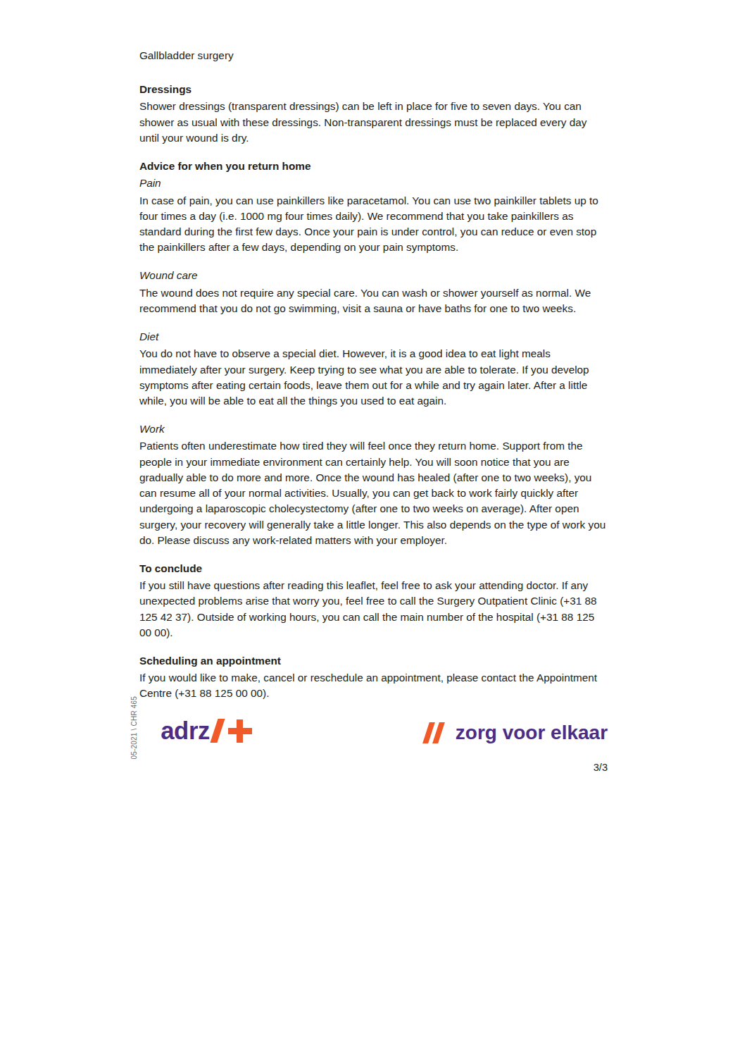Gallbladder surgery
Dressings
Shower dressings (transparent dressings) can be left in place for five to seven days. You can shower as usual with these dressings. Non-transparent dressings must be replaced every day until your wound is dry.
Advice for when you return home
Pain
In case of pain, you can use painkillers like paracetamol. You can use two painkiller tablets up to four times a day (i.e. 1000 mg four times daily). We recommend that you take painkillers as standard during the first few days. Once your pain is under control, you can reduce or even stop the painkillers after a few days, depending on your pain symptoms.
Wound care
The wound does not require any special care. You can wash or shower yourself as normal. We recommend that you do not go swimming, visit a sauna or have baths for one to two weeks.
Diet
You do not have to observe a special diet. However, it is a good idea to eat light meals immediately after your surgery. Keep trying to see what you are able to tolerate. If you develop symptoms after eating certain foods, leave them out for a while and try again later. After a little while, you will be able to eat all the things you used to eat again.
Work
Patients often underestimate how tired they will feel once they return home. Support from the people in your immediate environment can certainly help. You will soon notice that you are gradually able to do more and more. Once the wound has healed (after one to two weeks), you can resume all of your normal activities. Usually, you can get back to work fairly quickly after undergoing a laparoscopic cholecystectomy (after one to two weeks on average). After open surgery, your recovery will generally take a little longer. This also depends on the type of work you do. Please discuss any work-related matters with your employer.
To conclude
If you still have questions after reading this leaflet, feel free to ask your attending doctor. If any unexpected problems arise that worry you, feel free to call the Surgery Outpatient Clinic (+31 88 125 42 37). Outside of working hours, you can call the main number of the hospital (+31 88 125 00 00).
Scheduling an appointment
If you would like to make, cancel or reschedule an appointment, please contact the Appointment Centre (+31 88 125 00 00).
05-2021 \ CHR 465
adrz
zorg voor elkaar
3/3